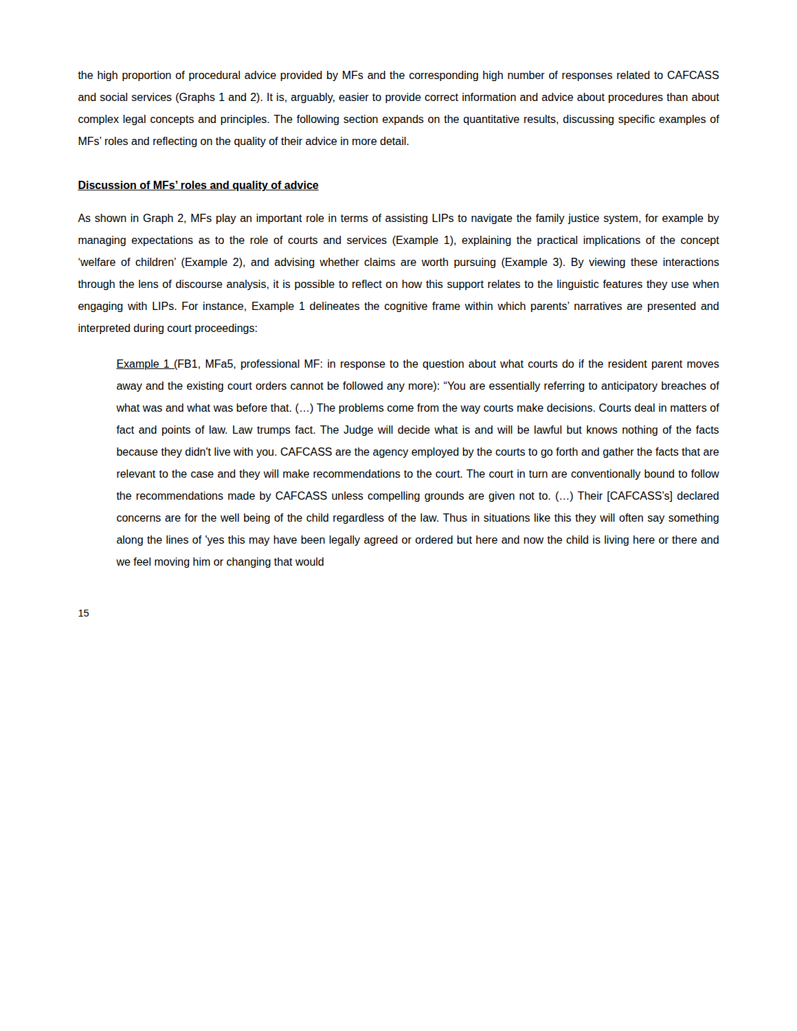the high proportion of procedural advice provided by MFs and the corresponding high number of responses related to CAFCASS and social services (Graphs 1 and 2). It is, arguably, easier to provide correct information and advice about procedures than about complex legal concepts and principles. The following section expands on the quantitative results, discussing specific examples of MFs’ roles and reflecting on the quality of their advice in more detail.
Discussion of MFs’ roles and quality of advice
As shown in Graph 2, MFs play an important role in terms of assisting LIPs to navigate the family justice system, for example by managing expectations as to the role of courts and services (Example 1), explaining the practical implications of the concept ‘welfare of children’ (Example 2), and advising whether claims are worth pursuing (Example 3). By viewing these interactions through the lens of discourse analysis, it is possible to reflect on how this support relates to the linguistic features they use when engaging with LIPs. For instance, Example 1 delineates the cognitive frame within which parents’ narratives are presented and interpreted during court proceedings:
Example 1 (FB1, MFa5, professional MF: in response to the question about what courts do if the resident parent moves away and the existing court orders cannot be followed any more): “You are essentially referring to anticipatory breaches of what was and what was before that. (…) The problems come from the way courts make decisions. Courts deal in matters of fact and points of law. Law trumps fact. The Judge will decide what is and will be lawful but knows nothing of the facts because they didn't live with you. CAFCASS are the agency employed by the courts to go forth and gather the facts that are relevant to the case and they will make recommendations to the court. The court in turn are conventionally bound to follow the recommendations made by CAFCASS unless compelling grounds are given not to. (…) Their [CAFCASS’s] declared concerns are for the well being of the child regardless of the law. Thus in situations like this they will often say something along the lines of 'yes this may have been legally agreed or ordered but here and now the child is living here or there and we feel moving him or changing that would
15